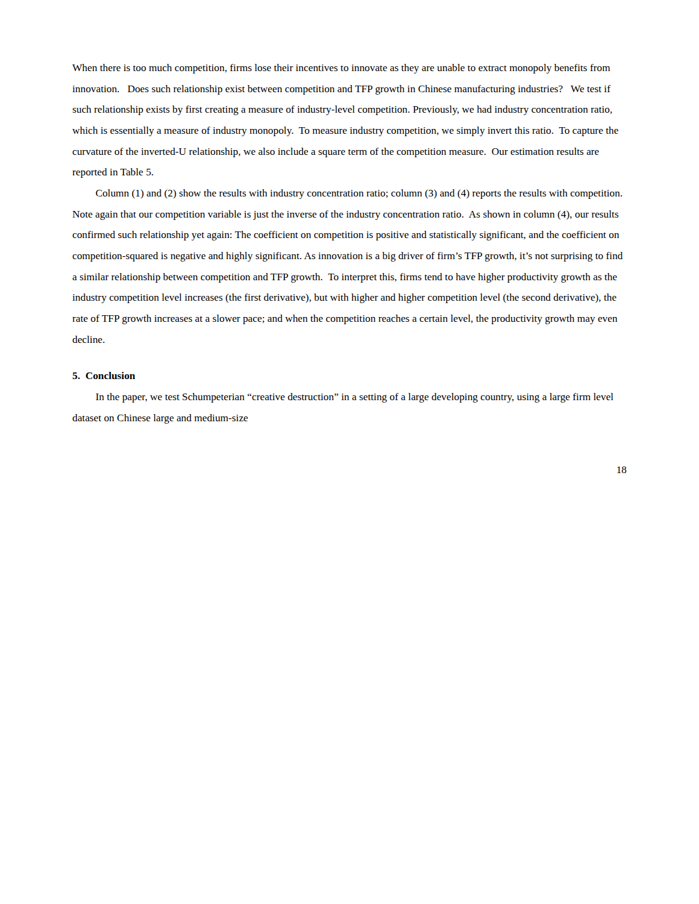When there is too much competition, firms lose their incentives to innovate as they are unable to extract monopoly benefits from innovation. Does such relationship exist between competition and TFP growth in Chinese manufacturing industries? We test if such relationship exists by first creating a measure of industry-level competition. Previously, we had industry concentration ratio, which is essentially a measure of industry monopoly. To measure industry competition, we simply invert this ratio. To capture the curvature of the inverted-U relationship, we also include a square term of the competition measure. Our estimation results are reported in Table 5.
Column (1) and (2) show the results with industry concentration ratio; column (3) and (4) reports the results with competition. Note again that our competition variable is just the inverse of the industry concentration ratio. As shown in column (4), our results confirmed such relationship yet again: The coefficient on competition is positive and statistically significant, and the coefficient on competition-squared is negative and highly significant. As innovation is a big driver of firm’s TFP growth, it’s not surprising to find a similar relationship between competition and TFP growth. To interpret this, firms tend to have higher productivity growth as the industry competition level increases (the first derivative), but with higher and higher competition level (the second derivative), the rate of TFP growth increases at a slower pace; and when the competition reaches a certain level, the productivity growth may even decline.
5. Conclusion
In the paper, we test Schumpeterian “creative destruction” in a setting of a large developing country, using a large firm level dataset on Chinese large and medium-size
18